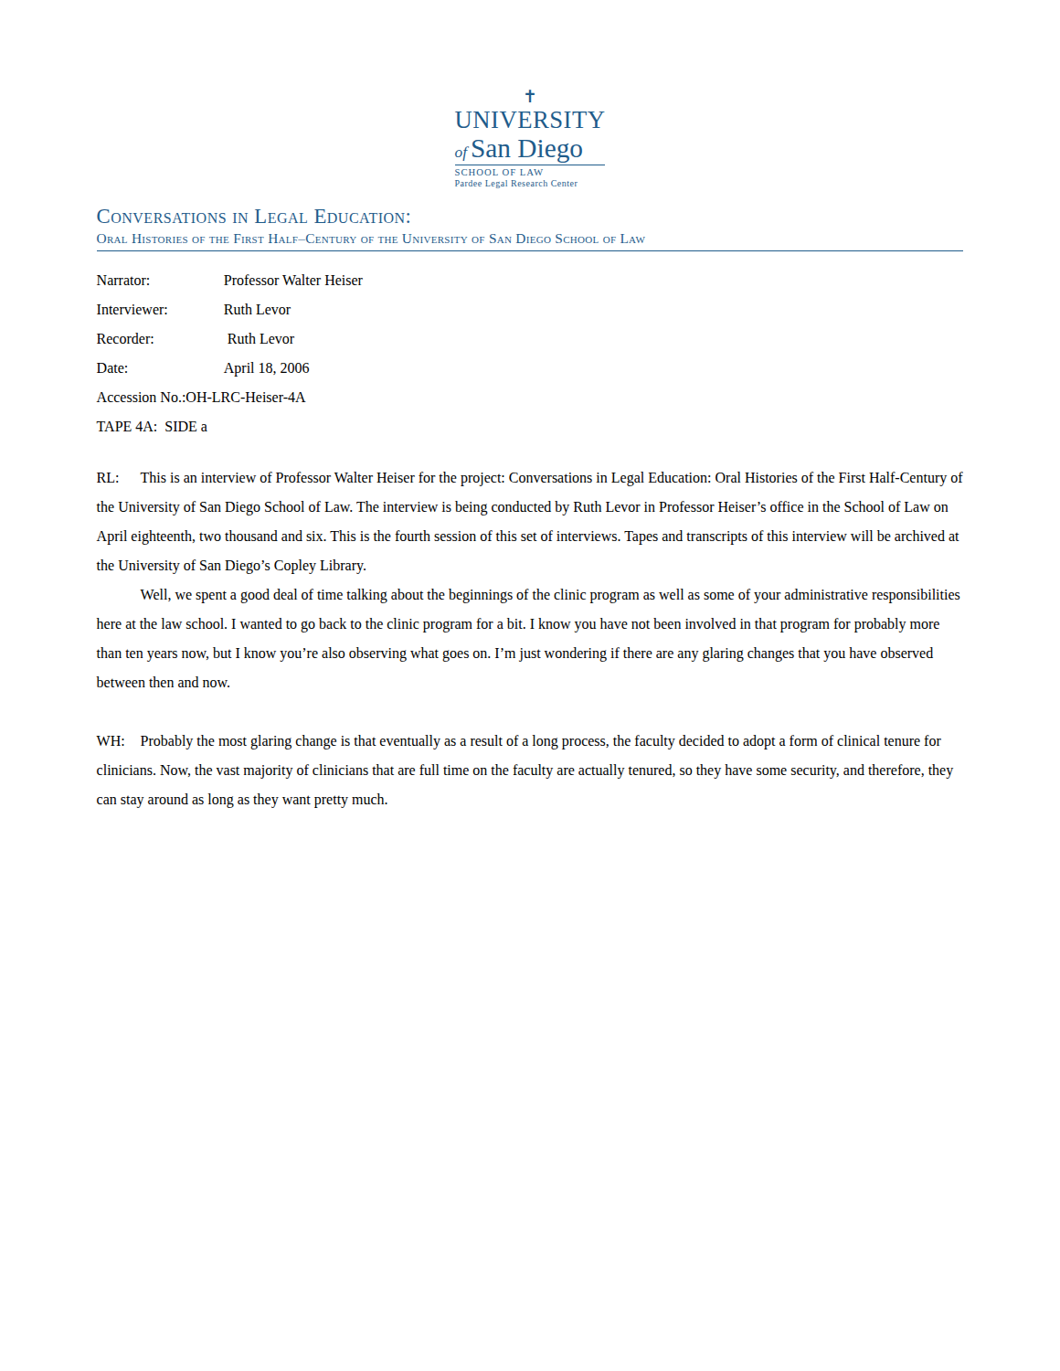✝
UNIVERSITY
of San Diego
SCHOOL OF LAW
Pardee Legal Research Center
Conversations in Legal Education:
Oral Histories of the First Half–Century of the University of San Diego School of Law
| Narrator: | Professor Walter Heiser |
| Interviewer: | Ruth Levor |
| Recorder: | Ruth Levor |
| Date: | April 18, 2006 |
| Accession No.:OH-LRC-Heiser-4A |
| TAPE 4A: SIDE a |
RL: This is an interview of Professor Walter Heiser for the project: Conversations in Legal Education: Oral Histories of the First Half-Century of the University of San Diego School of Law. The interview is being conducted by Ruth Levor in Professor Heiser’s office in the School of Law on April eighteenth, two thousand and six. This is the fourth session of this set of interviews. Tapes and transcripts of this interview will be archived at the University of San Diego’s Copley Library.
Well, we spent a good deal of time talking about the beginnings of the clinic program as well as some of your administrative responsibilities here at the law school. I wanted to go back to the clinic program for a bit. I know you have not been involved in that program for probably more than ten years now, but I know you’re also observing what goes on. I’m just wondering if there are any glaring changes that you have observed between then and now.
WH: Probably the most glaring change is that eventually as a result of a long process, the faculty decided to adopt a form of clinical tenure for clinicians. Now, the vast majority of clinicians that are full time on the faculty are actually tenured, so they have some security, and therefore, they can stay around as long as they want pretty much.